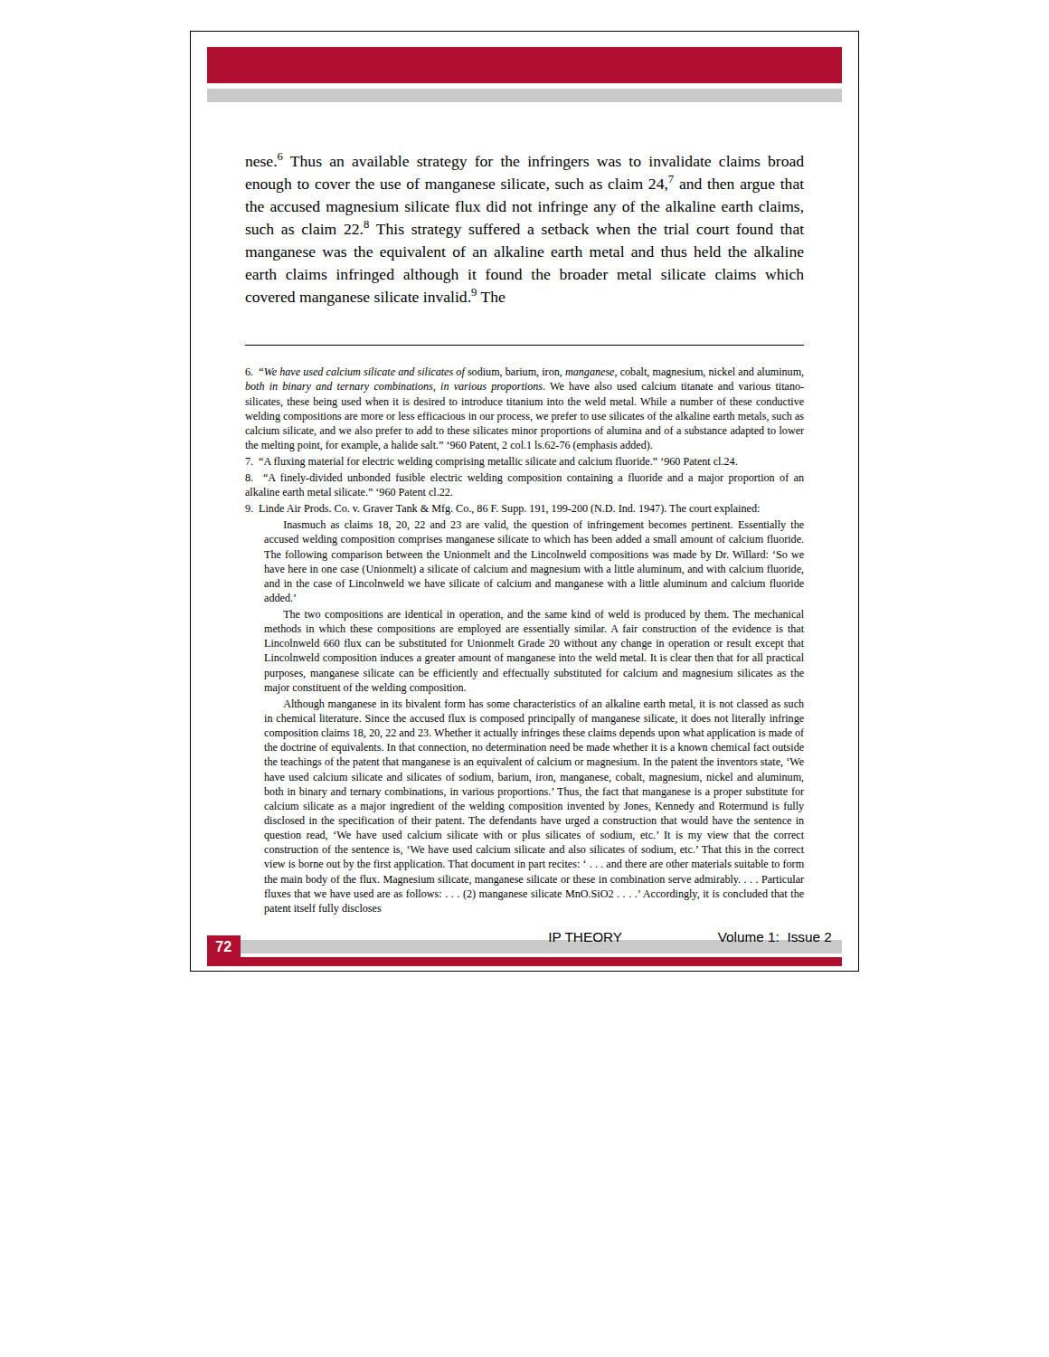nese.6 Thus an available strategy for the infringers was to invalidate claims broad enough to cover the use of manganese silicate, such as claim 24,7 and then argue that the accused magnesium silicate flux did not infringe any of the alkaline earth claims, such as claim 22.8 This strategy suffered a setback when the trial court found that manganese was the equivalent of an alkaline earth metal and thus held the alkaline earth claims infringed although it found the broader metal silicate claims which covered manganese silicate invalid.9 The
6. “We have used calcium silicate and silicates of sodium, barium, iron, manganese, cobalt, magnesium, nickel and aluminum, both in binary and ternary combinations, in various proportions. We have also used calcium titanate and various titano-silicates, these being used when it is desired to introduce titanium into the weld metal. While a number of these conductive welding compositions are more or less efficacious in our process, we prefer to use silicates of the alkaline earth metals, such as calcium silicate, and we also prefer to add to these silicates minor proportions of alumina and of a substance adapted to lower the melting point, for example, a halide salt.” ‘960 Patent, 2 col.1 ls.62-76 (emphasis added).
7. “A fluxing material for electric welding comprising metallic silicate and calcium fluoride.” ‘960 Patent cl.24.
8. “A finely-divided unbonded fusible electric welding composition containing a fluoride and a major proportion of an alkaline earth metal silicate.” ‘960 Patent cl.22.
9. Linde Air Prods. Co. v. Graver Tank & Mfg. Co., 86 F. Supp. 191, 199-200 (N.D. Ind. 1947). The court explained:
Inasmuch as claims 18, 20, 22 and 23 are valid, the question of infringement becomes pertinent. Essentially the accused welding composition comprises manganese silicate to which has been added a small amount of calcium fluoride. The following comparison between the Unionmelt and the Lincolnweld compositions was made by Dr. Willard: ‘So we have here in one case (Unionmelt) a silicate of calcium and magnesium with a little aluminum, and with calcium fluoride, and in the case of Lincolnweld we have silicate of calcium and manganese with a little aluminum and calcium fluoride added.’
The two compositions are identical in operation, and the same kind of weld is produced by them. The mechanical methods in which these compositions are employed are essentially similar. A fair construction of the evidence is that Lincolnweld 660 flux can be substituted for Unionmelt Grade 20 without any change in operation or result except that Lincolnweld composition induces a greater amount of manganese into the weld metal. It is clear then that for all practical purposes, manganese silicate can be efficiently and effectually substituted for calcium and magnesium silicates as the major constituent of the welding composition.
Although manganese in its bivalent form has some characteristics of an alkaline earth metal, it is not classed as such in chemical literature. Since the accused flux is composed principally of manganese silicate, it does not literally infringe composition claims 18, 20, 22 and 23. Whether it actually infringes these claims depends upon what application is made of the doctrine of equivalents. In that connection, no determination need be made whether it is a known chemical fact outside the teachings of the patent that manganese is an equivalent of calcium or magnesium. In the patent the inventors state, ‘We have used calcium silicate and silicates of sodium, barium, iron, manganese, cobalt, magnesium, nickel and aluminum, both in binary and ternary combinations, in various proportions.’ Thus, the fact that manganese is a proper substitute for calcium silicate as a major ingredient of the welding composition invented by Jones, Kennedy and Rotermund is fully disclosed in the specification of their patent. The defendants have urged a construction that would have the sentence in question read, ‘We have used calcium silicate with or plus silicates of sodium, etc.’ It is my view that the correct construction of the sentence is, ‘We have used calcium silicate and also silicates of sodium, etc.’ That this in the correct view is borne out by the first application. That document in part recites: ‘ . . . and there are other materials suitable to form the main body of the flux. Magnesium silicate, manganese silicate or these in combination serve admirably. . . . Particular fluxes that we have used are as follows: . . . (2) manganese silicate MnO.SiO2 . . . .’ Accordingly, it is concluded that the patent itself fully discloses
72
IP THEORY Volume 1: Issue 2